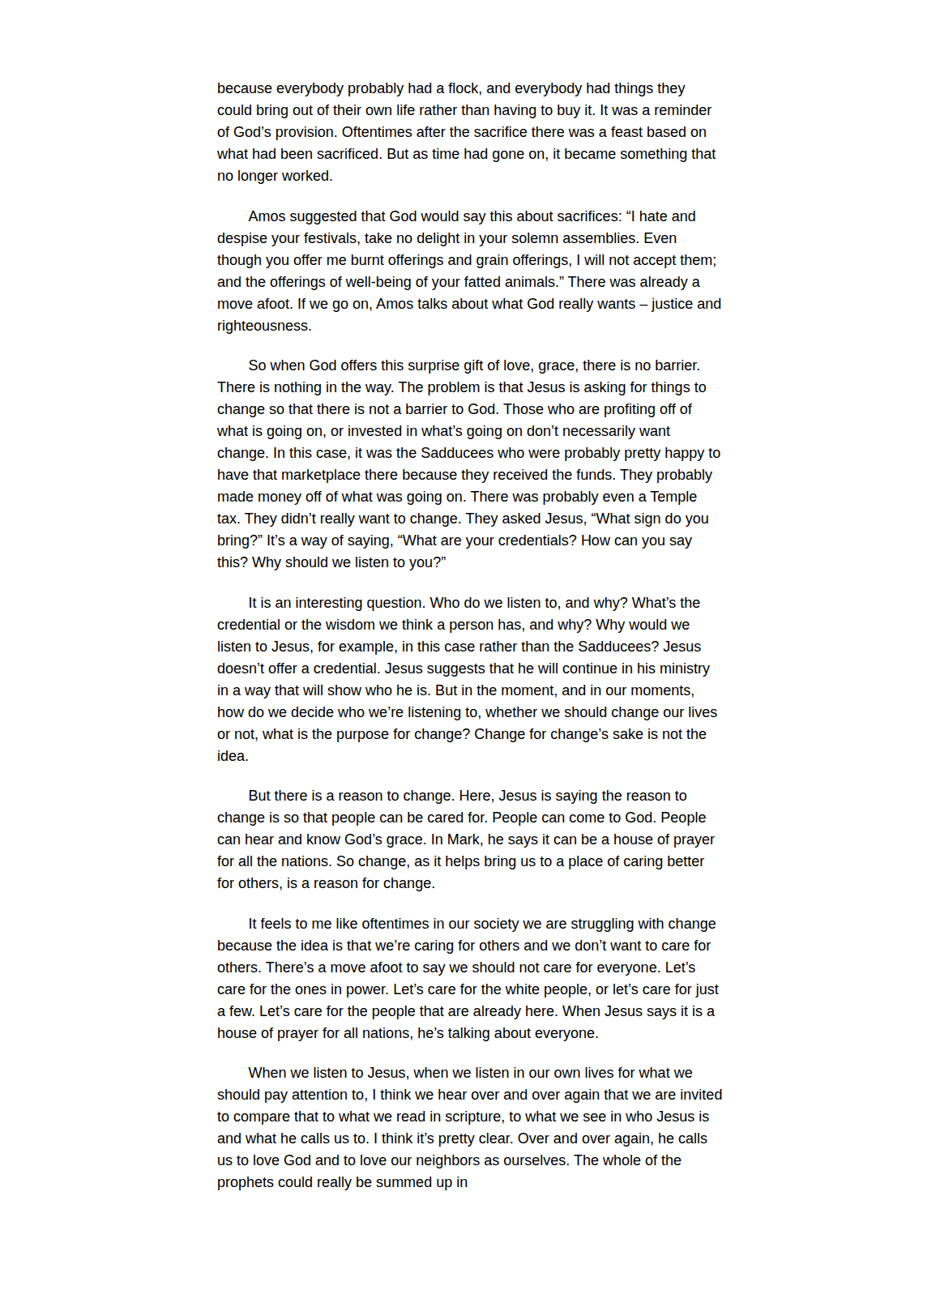because everybody probably had a flock, and everybody had things they could bring out of their own life rather than having to buy it. It was a reminder of God’s provision. Oftentimes after the sacrifice there was a feast based on what had been sacrificed. But as time had gone on, it became something that no longer worked.
Amos suggested that God would say this about sacrifices: “I hate and despise your festivals, take no delight in your solemn assemblies. Even though you offer me burnt offerings and grain offerings, I will not accept them; and the offerings of well-being of your fatted animals.” There was already a move afoot. If we go on, Amos talks about what God really wants – justice and righteousness.
So when God offers this surprise gift of love, grace, there is no barrier. There is nothing in the way. The problem is that Jesus is asking for things to change so that there is not a barrier to God. Those who are profiting off of what is going on, or invested in what’s going on don’t necessarily want change. In this case, it was the Sadducees who were probably pretty happy to have that marketplace there because they received the funds. They probably made money off of what was going on. There was probably even a Temple tax. They didn’t really want to change. They asked Jesus, “What sign do you bring?” It’s a way of saying, “What are your credentials? How can you say this? Why should we listen to you?”
It is an interesting question. Who do we listen to, and why? What’s the credential or the wisdom we think a person has, and why? Why would we listen to Jesus, for example, in this case rather than the Sadducees? Jesus doesn’t offer a credential. Jesus suggests that he will continue in his ministry in a way that will show who he is. But in the moment, and in our moments, how do we decide who we’re listening to, whether we should change our lives or not, what is the purpose for change? Change for change’s sake is not the idea.
But there is a reason to change. Here, Jesus is saying the reason to change is so that people can be cared for. People can come to God. People can hear and know God’s grace. In Mark, he says it can be a house of prayer for all the nations. So change, as it helps bring us to a place of caring better for others, is a reason for change.
It feels to me like oftentimes in our society we are struggling with change because the idea is that we’re caring for others and we don’t want to care for others. There’s a move afoot to say we should not care for everyone. Let’s care for the ones in power. Let’s care for the white people, or let’s care for just a few. Let’s care for the people that are already here. When Jesus says it is a house of prayer for all nations, he’s talking about everyone.
When we listen to Jesus, when we listen in our own lives for what we should pay attention to, I think we hear over and over again that we are invited to compare that to what we read in scripture, to what we see in who Jesus is and what he calls us to. I think it’s pretty clear. Over and over again, he calls us to love God and to love our neighbors as ourselves. The whole of the prophets could really be summed up in